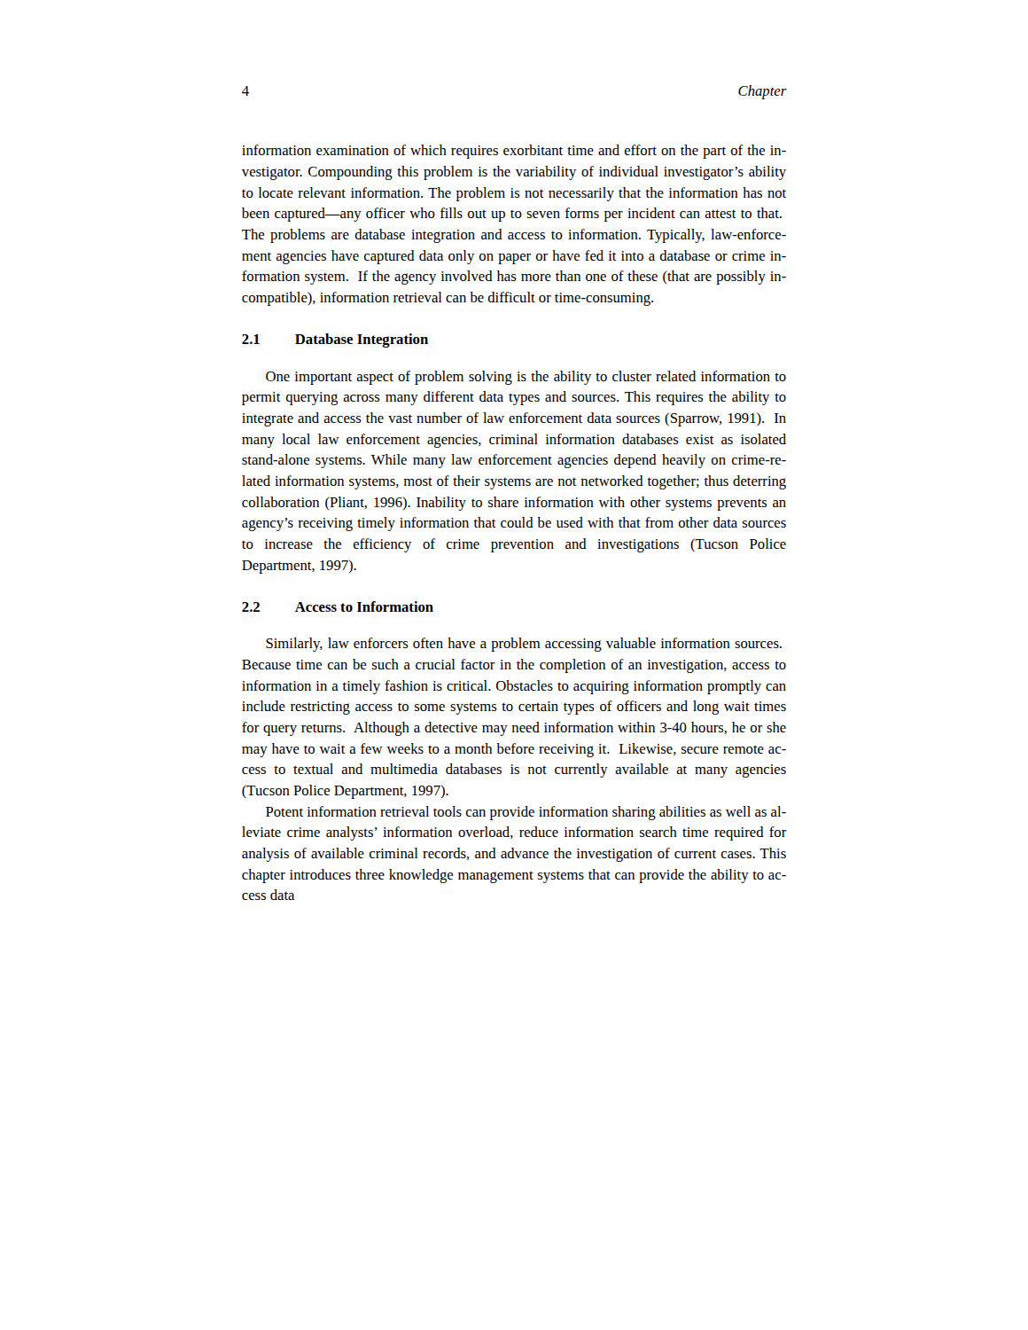4 Chapter
information examination of which requires exorbitant time and effort on the part of the investigator. Compounding this problem is the variability of individual investigator’s ability to locate relevant information. The problem is not necessarily that the information has not been captured—any officer who fills out up to seven forms per incident can attest to that. The problems are database integration and access to information. Typically, law-enforcement agencies have captured data only on paper or have fed it into a database or crime information system. If the agency involved has more than one of these (that are possibly incompatible), information retrieval can be difficult or time-consuming.
2.1 Database Integration
One important aspect of problem solving is the ability to cluster related information to permit querying across many different data types and sources. This requires the ability to integrate and access the vast number of law enforcement data sources (Sparrow, 1991). In many local law enforcement agencies, criminal information databases exist as isolated stand-alone systems. While many law enforcement agencies depend heavily on crime-related information systems, most of their systems are not networked together; thus deterring collaboration (Pliant, 1996). Inability to share information with other systems prevents an agency’s receiving timely information that could be used with that from other data sources to increase the efficiency of crime prevention and investigations (Tucson Police Department, 1997).
2.2 Access to Information
Similarly, law enforcers often have a problem accessing valuable information sources. Because time can be such a crucial factor in the completion of an investigation, access to information in a timely fashion is critical. Obstacles to acquiring information promptly can include restricting access to some systems to certain types of officers and long wait times for query returns. Although a detective may need information within 3-40 hours, he or she may have to wait a few weeks to a month before receiving it. Likewise, secure remote access to textual and multimedia databases is not currently available at many agencies (Tucson Police Department, 1997).
Potent information retrieval tools can provide information sharing abilities as well as alleviate crime analysts’ information overload, reduce information search time required for analysis of available criminal records, and advance the investigation of current cases. This chapter introduces three knowledge management systems that can provide the ability to access data